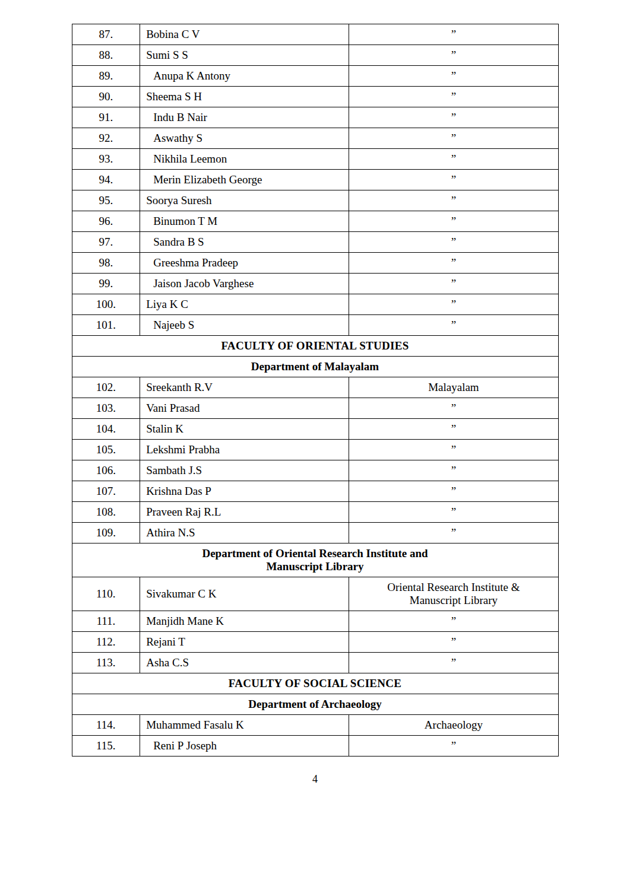| 87. | Bobina C V | ” |
| 88. | Sumi S S | ” |
| 89. | Anupa K Antony | ” |
| 90. | Sheema S H | ” |
| 91. | Indu B Nair | ” |
| 92. | Aswathy S | ” |
| 93. | Nikhila Leemon | ” |
| 94. | Merin Elizabeth George | ” |
| 95. | Soorya Suresh | ” |
| 96. | Binumon T M | ” |
| 97. | Sandra B S | ” |
| 98. | Greeshma Pradeep | ” |
| 99. | Jaison Jacob Varghese | ” |
| 100. | Liya K C | ” |
| 101. | Najeeb S | ” |
| FACULTY OF ORIENTAL STUDIES |
| Department of Malayalam |
| 102. | Sreekanth R.V | Malayalam |
| 103. | Vani Prasad | ” |
| 104. | Stalin K | ” |
| 105. | Lekshmi Prabha | ” |
| 106. | Sambath J.S | ” |
| 107. | Krishna Das P | ” |
| 108. | Praveen Raj R.L | ” |
| 109. | Athira N.S | ” |
| Department of Oriental Research Institute and Manuscript Library |
| 110. | Sivakumar C K | Oriental Research Institute & Manuscript Library |
| 111. | Manjidh Mane K | ” |
| 112. | Rejani T | ” |
| 113. | Asha C.S | ” |
| FACULTY OF SOCIAL SCIENCE |
| Department of Archaeology |
| 114. | Muhammed Fasalu K | Archaeology |
| 115. | Reni P Joseph | ” |
4